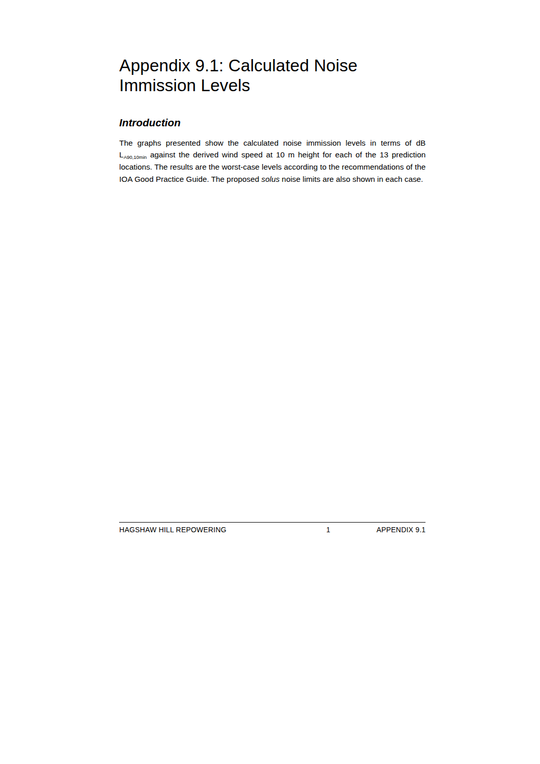Appendix 9.1: Calculated Noise Immission Levels
Introduction
The graphs presented show the calculated noise immission levels in terms of dB LA90,10min against the derived wind speed at 10 m height for each of the 13 prediction locations. The results are the worst-case levels according to the recommendations of the IOA Good Practice Guide. The proposed solus noise limits are also shown in each case.
HAGSHAW HILL REPOWERING
1
APPENDIX 9.1